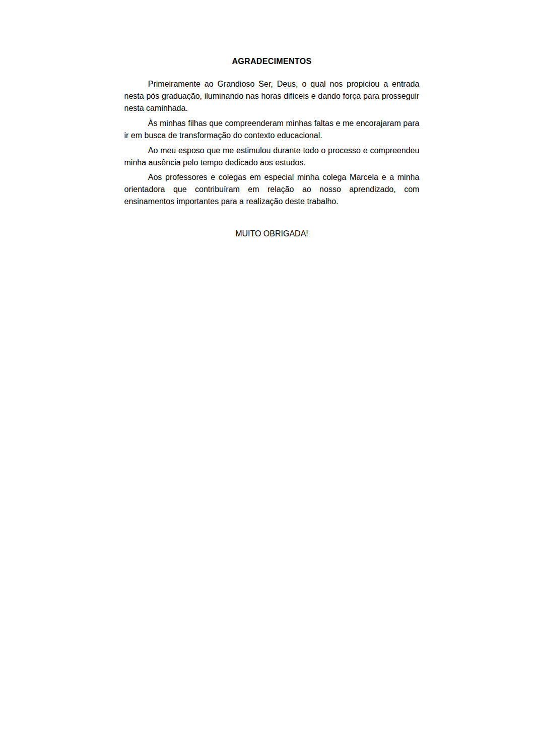AGRADECIMENTOS
Primeiramente ao Grandioso Ser, Deus, o qual nos propiciou a entrada nesta pós graduação, iluminando nas horas difíceis e dando força para prosseguir nesta caminhada.
Às minhas filhas que compreenderam minhas faltas e me encorajaram para ir em busca de transformação do contexto educacional.
Ao meu esposo que me estimulou durante todo o processo e compreendeu minha ausência pelo tempo dedicado aos estudos.
Aos professores e colegas em especial minha colega Marcela e a minha orientadora que contribuíram em relação ao nosso aprendizado, com ensinamentos importantes para a realização deste trabalho.
MUITO OBRIGADA!